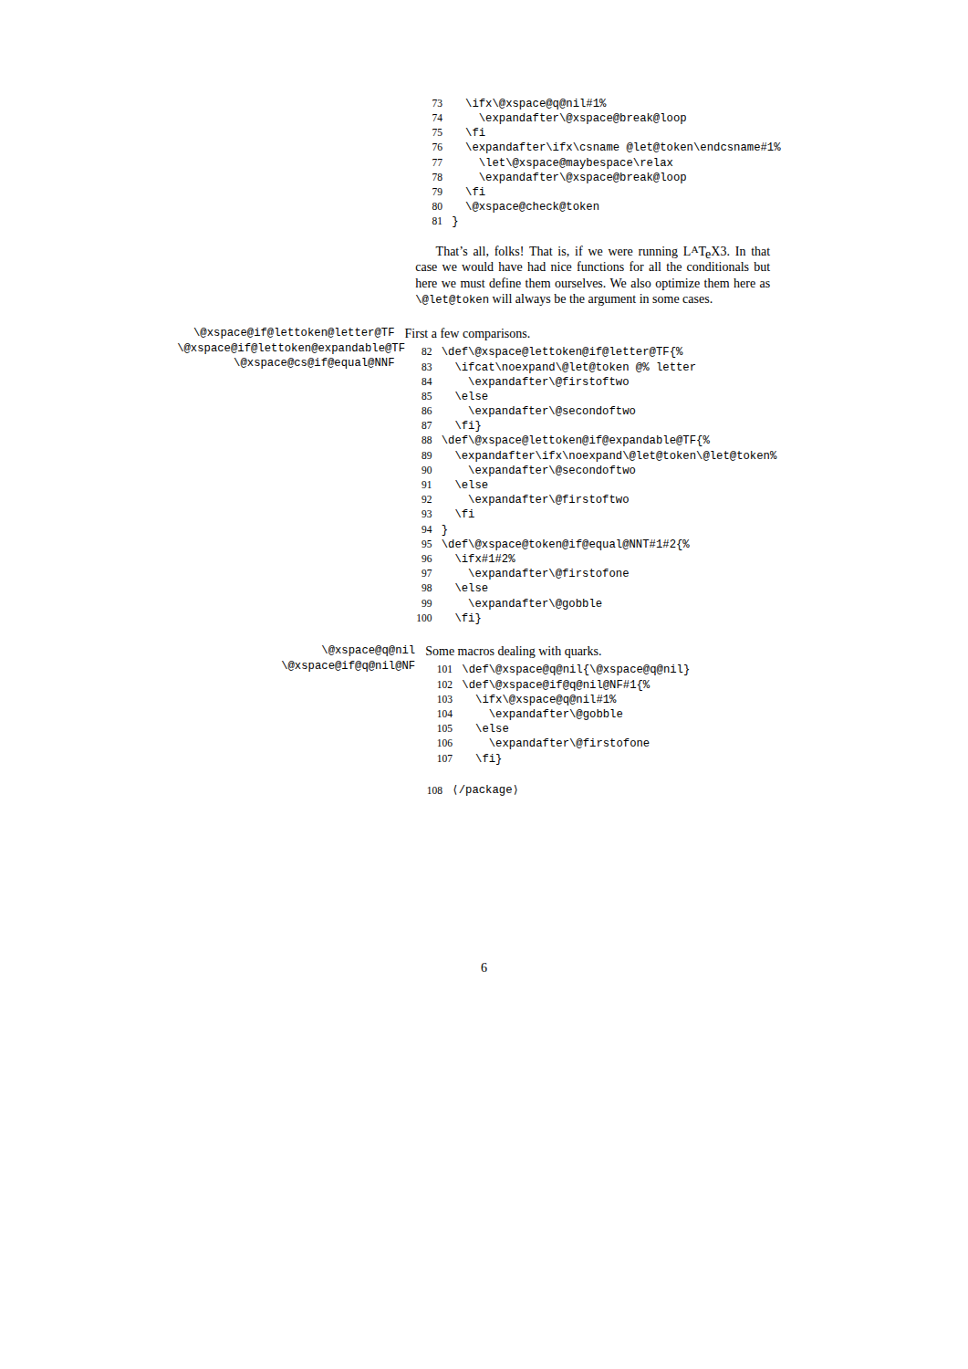73 \ifx\@xspace@q@nil#1%
74 \expandafter\@xspace@break@loop
75 \fi
76 \expandafter\ifx\csname @let@token\endcsname#1%
77 \let\@xspace@maybespace\relax
78 \expandafter\@xspace@break@loop
79 \fi
80 \@xspace@check@token
81}
That’s all, folks! That is, if we were running La Te X3. In that case we would have had nice functions for all the conditionals but here we must define them ourselves. We also optimize them here as \@let@token will always be the argument in some cases.
\@xspace@if@lettoken@letter@TF
\@xspace@if@lettoken@expandable@TF
\@xspace@cs@if@equal@NNF
First a few comparisons.
82\def\@xspace@lettoken@if@letter@TF{%
83 \ifcat\noexpand\@let@token @% letter
84 \expandafter\@firstoftwo
85 \else
86 \expandafter\@secondoftwo
87 \fi}
88\def\@xspace@lettoken@if@expandable@TF{%
89 \expandafter\ifx\noexpand\@let@token\@let@token%
90 \expandafter\@secondoftwo
91 \else
92 \expandafter\@firstoftwo
93 \fi
94}
95\def\@xspace@token@if@equal@NNT#1#2{%
96 \ifx#1#2%
97 \expandafter\@firstofone
98 \else
99 \expandafter\@gobble
100 \fi}
\@xspace@q@nil
\@xspace@if@q@nil@NF
Some macros dealing with quarks.
101\def\@xspace@q@nil{\@xspace@q@nil}
102\def\@xspace@if@q@nil@NF#1{%
103 \ifx\@xspace@q@nil#1%
104 \expandafter\@gobble
105 \else
106 \expandafter\@firstofone
107 \fi}
108⟨/package⟩
6